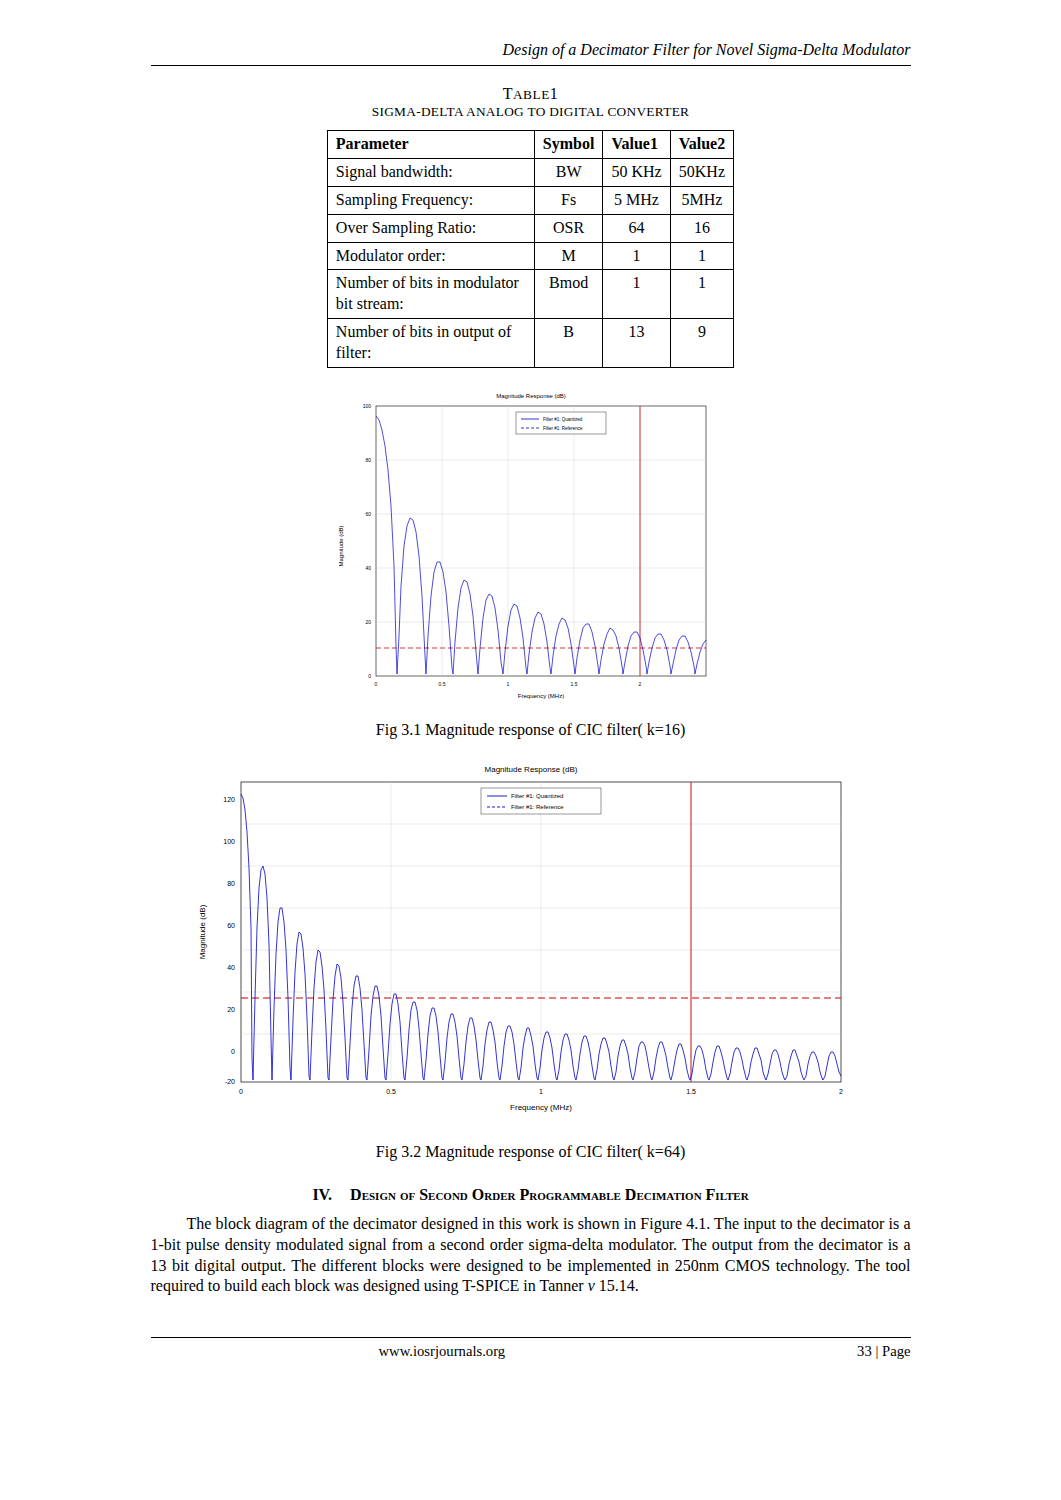Design of a Decimator Filter for Novel Sigma-Delta Modulator
TABLE1 SIGMA-DELTA ANALOG TO DIGITAL CONVERTER
| Parameter | Symbol | Value1 | Value2 |
| --- | --- | --- | --- |
| Signal bandwidth: | BW | 50 KHz | 50KHz |
| Sampling Frequency: | Fs | 5 MHz | 5MHz |
| Over Sampling Ratio: | OSR | 64 | 16 |
| Modulator order: | M | 1 | 1 |
| Number of bits in modulator bit stream: | Bmod | 1 | 1 |
| Number of bits in output of filter: | B | 13 | 9 |
Magnitude Response (dB) 80 60 40 20 0 100 0 0.5 1 1.5 2 Frequency (MHz) Magnitude (dB) Filter #1: Quantized Filter #1: Reference
Fig 3.1 Magnitude response of CIC filter( k=16)
Magnitude Response (dB) 120 100 80 60 40 20 0 -20 0 0.5 1 1.5 2 Frequency (MHz) Magnitude (dB) Filter #1: Quantized Filter #1: Reference
Fig 3.2 Magnitude response of CIC filter( k=64)
IV. Design of Second Order Programmable Decimation Filter
The block diagram of the decimator designed in this work is shown in Figure 4.1. The input to the decimator is a 1-bit pulse density modulated signal from a second order sigma-delta modulator. The output from the decimator is a 13 bit digital output. The different blocks were designed to be implemented in 250nm CMOS technology. The tool required to build each block was designed using T-SPICE in Tanner v 15.14.
www.iosrjournals.org 33 | Page